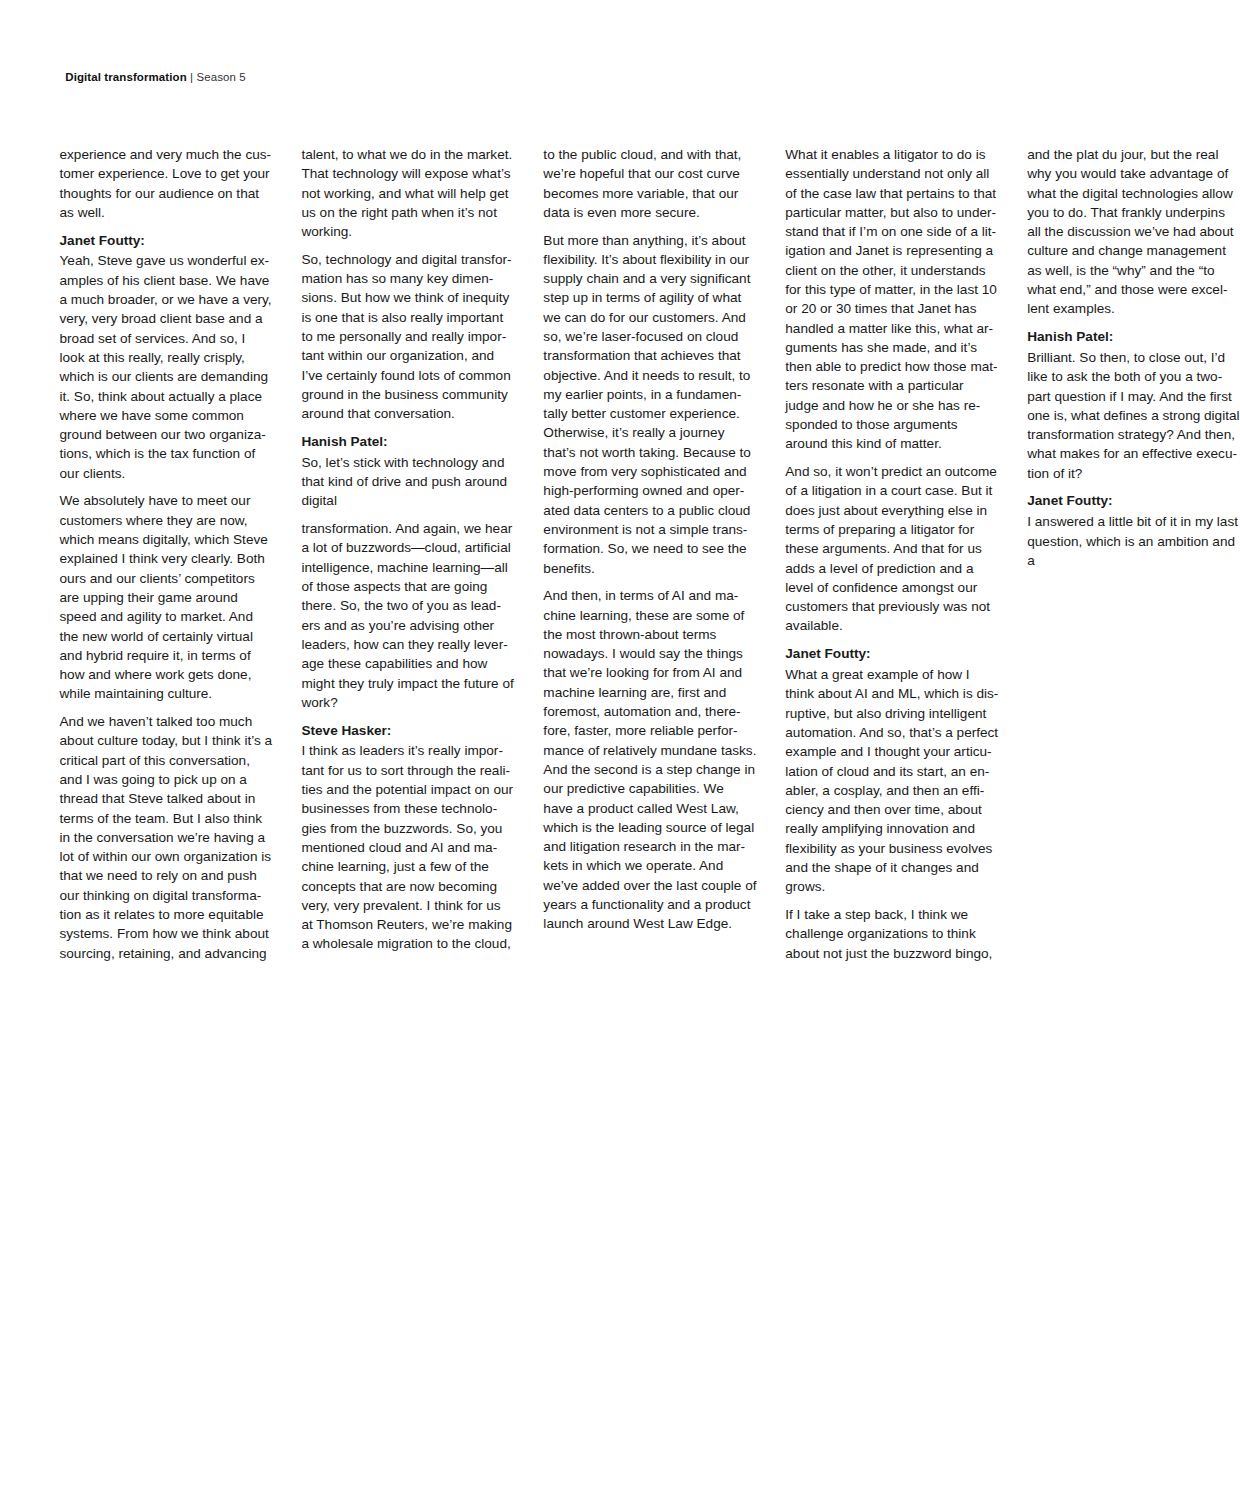Digital transformation | Season 5
experience and very much the customer experience. Love to get your thoughts for our audience on that as well.
Janet Foutty:
Yeah, Steve gave us wonderful examples of his client base. We have a much broader, or we have a very, very, very broad client base and a broad set of services. And so, I look at this really, really crisply, which is our clients are demanding it. So, think about actually a place where we have some common ground between our two organizations, which is the tax function of our clients.
We absolutely have to meet our customers where they are now, which means digitally, which Steve explained I think very clearly. Both ours and our clients’ competitors are upping their game around speed and agility to market. And the new world of certainly virtual and hybrid require it, in terms of how and where work gets done, while maintaining culture.
And we haven’t talked too much about culture today, but I think it’s a critical part of this conversation, and I was going to pick up on a thread that Steve talked about in terms of the team. But I also think in the conversation we’re having a lot of within our own organization is that we need to rely on and push our thinking on digital transformation as it relates to more equitable systems. From how we think about sourcing, retaining, and advancing talent, to what we do in the market. That technology will expose what’s not working, and what will help get us on the right path when it’s not working.
So, technology and digital transformation has so many key dimensions. But how we think of inequity is one that is also really important to me personally and really important within our organization, and I’ve certainly found lots of common ground in the business community around that conversation.
Hanish Patel:
So, let’s stick with technology and that kind of drive and push around digital
transformation. And again, we hear a lot of buzzwords—cloud, artificial intelligence, machine learning—all of those aspects that are going there. So, the two of you as leaders and as you’re advising other leaders, how can they really leverage these capabilities and how might they truly impact the future of work?
Steve Hasker:
I think as leaders it’s really important for us to sort through the realities and the potential impact on our businesses from these technologies from the buzzwords. So, you mentioned cloud and AI and machine learning, just a few of the concepts that are now becoming very, very prevalent. I think for us at Thomson Reuters, we’re making a wholesale migration to the cloud, to the public cloud, and with that, we’re hopeful that our cost curve becomes more variable, that our data is even more secure.
But more than anything, it’s about flexibility. It’s about flexibility in our supply chain and a very significant step up in terms of agility of what we can do for our customers. And so, we’re laser-focused on cloud transformation that achieves that objective. And it needs to result, to my earlier points, in a fundamentally better customer experience. Otherwise, it’s really a journey that’s not worth taking. Because to move from very sophisticated and high-performing owned and operated data centers to a public cloud environment is not a simple transformation. So, we need to see the benefits.
And then, in terms of AI and machine learning, these are some of the most thrown-about terms nowadays. I would say the things that we’re looking for from AI and machine learning are, first and foremost, automation and, therefore, faster, more reliable performance of relatively mundane tasks. And the second is a step change in our predictive capabilities. We have a product called West Law, which is the leading source of legal and litigation research in the markets in which we operate. And we’ve added over the last couple of years a functionality and a product launch around West Law Edge.
What it enables a litigator to do is essentially understand not only all of the case law that pertains to that particular matter, but also to understand that if I’m on one side of a litigation and Janet is representing a client on the other, it understands for this type of matter, in the last 10 or 20 or 30 times that Janet has handled a matter like this, what arguments has she made, and it’s then able to predict how those matters resonate with a particular judge and how he or she has responded to those arguments around this kind of matter.
And so, it won’t predict an outcome of a litigation in a court case. But it does just about everything else in terms of preparing a litigator for these arguments. And that for us adds a level of prediction and a level of confidence amongst our customers that previously was not available.
Janet Foutty:
What a great example of how I think about AI and ML, which is disruptive, but also driving intelligent automation. And so, that’s a perfect example and I thought your articulation of cloud and its start, an enabler, a cosplay, and then an efficiency and then over time, about really amplifying innovation and flexibility as your business evolves and the shape of it changes and grows.
If I take a step back, I think we challenge organizations to think about not just the buzzword bingo, and the plat du jour, but the real why you would take advantage of what the digital technologies allow you to do. That frankly underpins all the discussion we’ve had about culture and change management as well, is the “why” and the “to what end,” and those were excellent examples.
Hanish Patel:
Brilliant. So then, to close out, I’d like to ask the both of you a two-part question if I may. And the first one is, what defines a strong digital transformation strategy? And then, what makes for an effective execution of it?
Janet Foutty:
I answered a little bit of it in my last question, which is an ambition and a